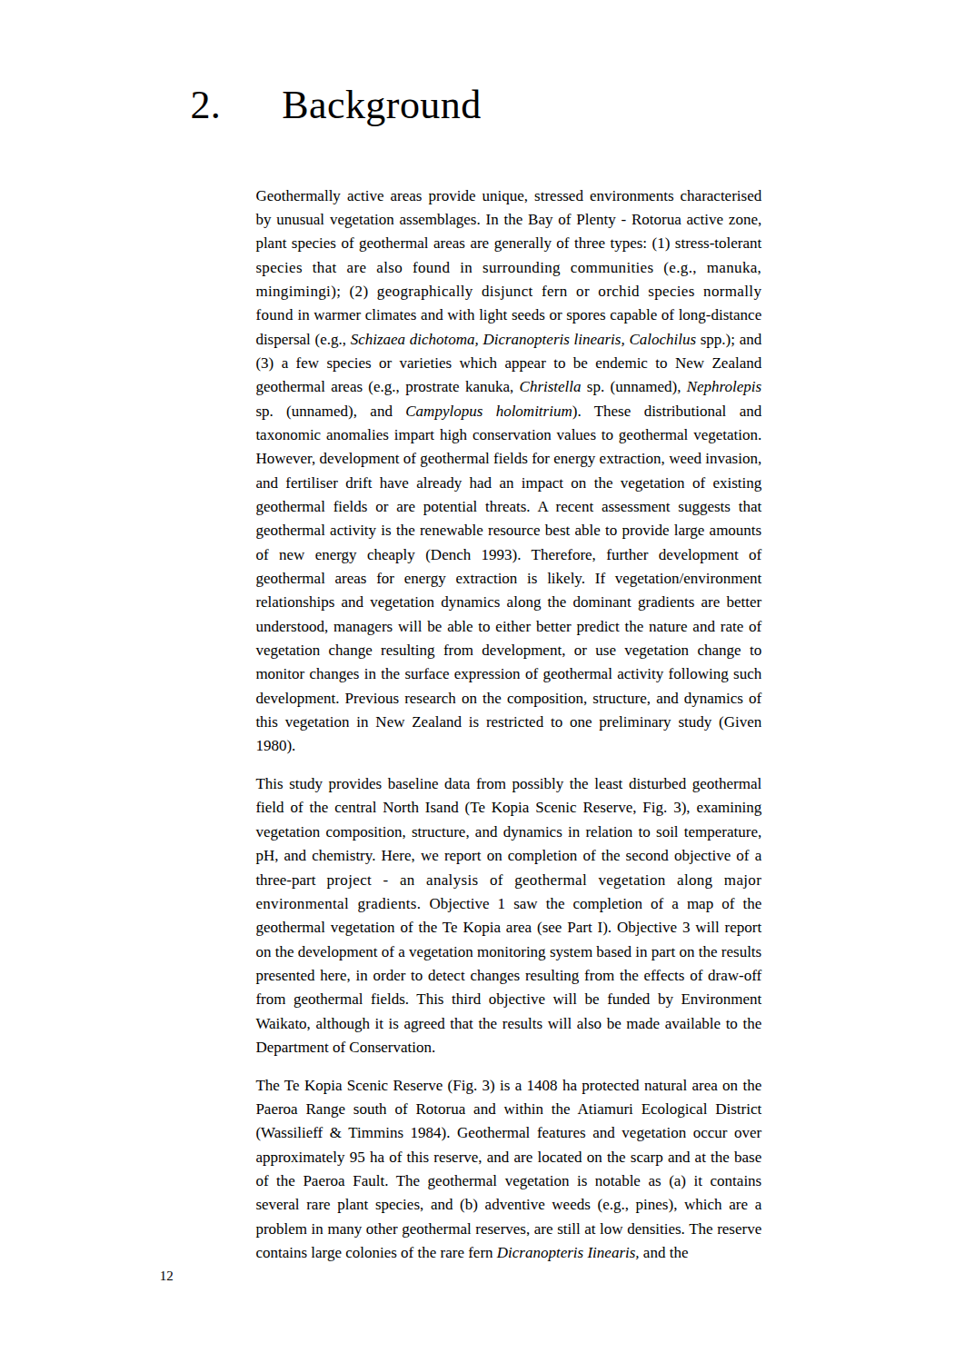2. Background
Geothermally active areas provide unique, stressed environments characterised by unusual vegetation assemblages. In the Bay of Plenty - Rotorua active zone, plant species of geothermal areas are generally of three types: (1) stress-tolerant species that are also found in surrounding communities (e.g., manuka, mingimingi); (2) geographically disjunct fern or orchid species normally found in warmer climates and with light seeds or spores capable of long-distance dispersal (e.g., Schizaea dichotoma, Dicranopteris linearis, Calochilus spp.); and (3) a few species or varieties which appear to be endemic to New Zealand geothermal areas (e.g., prostrate kanuka, Christella sp. (unnamed), Nephrolepis sp. (unnamed), and Campylopus holomitrium). These distributional and taxonomic anomalies impart high conservation values to geothermal vegetation. However, development of geothermal fields for energy extraction, weed invasion, and fertiliser drift have already had an impact on the vegetation of existing geothermal fields or are potential threats. A recent assessment suggests that geothermal activity is the renewable resource best able to provide large amounts of new energy cheaply (Dench 1993). Therefore, further development of geothermal areas for energy extraction is likely. If vegetation/environment relationships and vegetation dynamics along the dominant gradients are better understood, managers will be able to either better predict the nature and rate of vegetation change resulting from development, or use vegetation change to monitor changes in the surface expression of geothermal activity following such development. Previous research on the composition, structure, and dynamics of this vegetation in New Zealand is restricted to one preliminary study (Given 1980).
This study provides baseline data from possibly the least disturbed geothermal field of the central North Isand (Te Kopia Scenic Reserve, Fig. 3), examining vegetation composition, structure, and dynamics in relation to soil temperature, pH, and chemistry. Here, we report on completion of the second objective of a three-part project - an analysis of geothermal vegetation along major environmental gradients. Objective 1 saw the completion of a map of the geothermal vegetation of the Te Kopia area (see Part I). Objective 3 will report on the development of a vegetation monitoring system based in part on the results presented here, in order to detect changes resulting from the effects of draw-off from geothermal fields. This third objective will be funded by Environment Waikato, although it is agreed that the results will also be made available to the Department of Conservation.
The Te Kopia Scenic Reserve (Fig. 3) is a 1408 ha protected natural area on the Paeroa Range south of Rotorua and within the Atiamuri Ecological District (Wassilieff & Timmins 1984). Geothermal features and vegetation occur over approximately 95 ha of this reserve, and are located on the scarp and at the base of the Paeroa Fault. The geothermal vegetation is notable as (a) it contains several rare plant species, and (b) adventive weeds (e.g., pines), which are a problem in many other geothermal reserves, are still at low densities. The reserve contains large colonies of the rare fern Dicranopteris Iinearis, and the
12